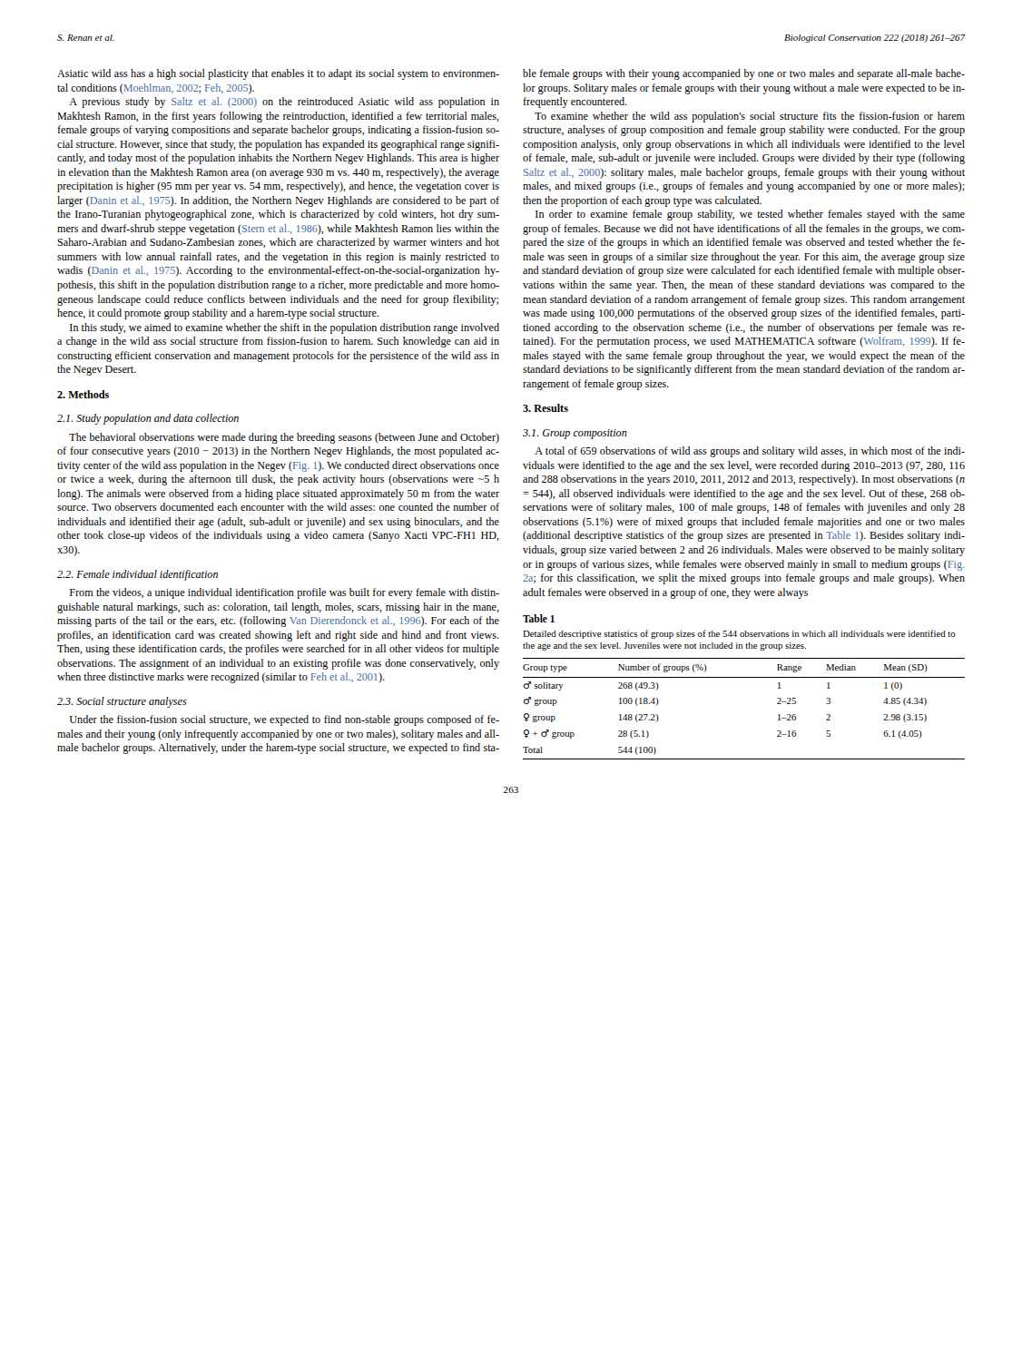S. Renan et al.
Biological Conservation 222 (2018) 261–267
Asiatic wild ass has a high social plasticity that enables it to adapt its social system to environmental conditions (Moehlman, 2002; Feh, 2005).
A previous study by Saltz et al. (2000) on the reintroduced Asiatic wild ass population in Makhtesh Ramon, in the first years following the reintroduction, identified a few territorial males, female groups of varying compositions and separate bachelor groups, indicating a fission-fusion social structure. However, since that study, the population has expanded its geographical range significantly, and today most of the population inhabits the Northern Negev Highlands. This area is higher in elevation than the Makhtesh Ramon area (on average 930 m vs. 440 m, respectively), the average precipitation is higher (95 mm per year vs. 54 mm, respectively), and hence, the vegetation cover is larger (Danin et al., 1975). In addition, the Northern Negev Highlands are considered to be part of the Irano-Turanian phytogeographical zone, which is characterized by cold winters, hot dry summers and dwarf-shrub steppe vegetation (Stern et al., 1986), while Makhtesh Ramon lies within the Saharo-Arabian and Sudano-Zambesian zones, which are characterized by warmer winters and hot summers with low annual rainfall rates, and the vegetation in this region is mainly restricted to wadis (Danin et al., 1975). According to the environmental-effect-on-the-social-organization hypothesis, this shift in the population distribution range to a richer, more predictable and more homogeneous landscape could reduce conflicts between individuals and the need for group flexibility; hence, it could promote group stability and a harem-type social structure.
In this study, we aimed to examine whether the shift in the population distribution range involved a change in the wild ass social structure from fission-fusion to harem. Such knowledge can aid in constructing efficient conservation and management protocols for the persistence of the wild ass in the Negev Desert.
2. Methods
2.1. Study population and data collection
The behavioral observations were made during the breeding seasons (between June and October) of four consecutive years (2010 − 2013) in the Northern Negev Highlands, the most populated activity center of the wild ass population in the Negev (Fig. 1). We conducted direct observations once or twice a week, during the afternoon till dusk, the peak activity hours (observations were ~5 h long). The animals were observed from a hiding place situated approximately 50 m from the water source. Two observers documented each encounter with the wild asses: one counted the number of individuals and identified their age (adult, sub-adult or juvenile) and sex using binoculars, and the other took close-up videos of the individuals using a video camera (Sanyo Xacti VPC-FH1 HD, x30).
2.2. Female individual identification
From the videos, a unique individual identification profile was built for every female with distinguishable natural markings, such as: coloration, tail length, moles, scars, missing hair in the mane, missing parts of the tail or the ears, etc. (following Van Dierendonck et al., 1996). For each of the profiles, an identification card was created showing left and right side and hind and front views. Then, using these identification cards, the profiles were searched for in all other videos for multiple observations. The assignment of an individual to an existing profile was done conservatively, only when three distinctive marks were recognized (similar to Feh et al., 2001).
2.3. Social structure analyses
Under the fission-fusion social structure, we expected to find non-stable groups composed of females and their young (only infrequently accompanied by one or two males), solitary males and all-male bachelor groups. Alternatively, under the harem-type social structure, we expected to find stable female groups with their young accompanied by one or two males and separate all-male bachelor groups. Solitary males or female groups with their young without a male were expected to be infrequently encountered.
To examine whether the wild ass population's social structure fits the fission-fusion or harem structure, analyses of group composition and female group stability were conducted. For the group composition analysis, only group observations in which all individuals were identified to the level of female, male, sub-adult or juvenile were included. Groups were divided by their type (following Saltz et al., 2000): solitary males, male bachelor groups, female groups with their young without males, and mixed groups (i.e., groups of females and young accompanied by one or more males); then the proportion of each group type was calculated.
In order to examine female group stability, we tested whether females stayed with the same group of females. Because we did not have identifications of all the females in the groups, we compared the size of the groups in which an identified female was observed and tested whether the female was seen in groups of a similar size throughout the year. For this aim, the average group size and standard deviation of group size were calculated for each identified female with multiple observations within the same year. Then, the mean of these standard deviations was compared to the mean standard deviation of a random arrangement of female group sizes. This random arrangement was made using 100,000 permutations of the observed group sizes of the identified females, partitioned according to the observation scheme (i.e., the number of observations per female was retained). For the permutation process, we used MATHEMATICA software (Wolfram, 1999). If females stayed with the same female group throughout the year, we would expect the mean of the standard deviations to be significantly different from the mean standard deviation of the random arrangement of female group sizes.
3. Results
3.1. Group composition
A total of 659 observations of wild ass groups and solitary wild asses, in which most of the individuals were identified to the age and the sex level, were recorded during 2010–2013 (97, 280, 116 and 288 observations in the years 2010, 2011, 2012 and 2013, respectively). In most observations (n = 544), all observed individuals were identified to the age and the sex level. Out of these, 268 observations were of solitary males, 100 of male groups, 148 of females with juveniles and only 28 observations (5.1%) were of mixed groups that included female majorities and one or two males (additional descriptive statistics of the group sizes are presented in Table 1). Besides solitary individuals, group size varied between 2 and 26 individuals. Males were observed to be mainly solitary or in groups of various sizes, while females were observed mainly in small to medium groups (Fig. 2a; for this classification, we split the mixed groups into female groups and male groups). When adult females were observed in a group of one, they were always
Table 1
Detailed descriptive statistics of group sizes of the 544 observations in which all individuals were identified to the age and the sex level. Juveniles were not included in the group sizes.
| Group type | Number of groups (%) | Range | Median | Mean (SD) |
| --- | --- | --- | --- | --- |
| ♂ solitary | 268 (49.3) | 1 | 1 | 1 (0) |
| ♂ group | 100 (18.4) | 2–25 | 3 | 4.85 (4.34) |
| ♀ group | 148 (27.2) | 1–26 | 2 | 2.98 (3.15) |
| ♀ + ♂ group | 28 (5.1) | 2–16 | 5 | 6.1 (4.05) |
| Total | 544 (100) | | | |
263